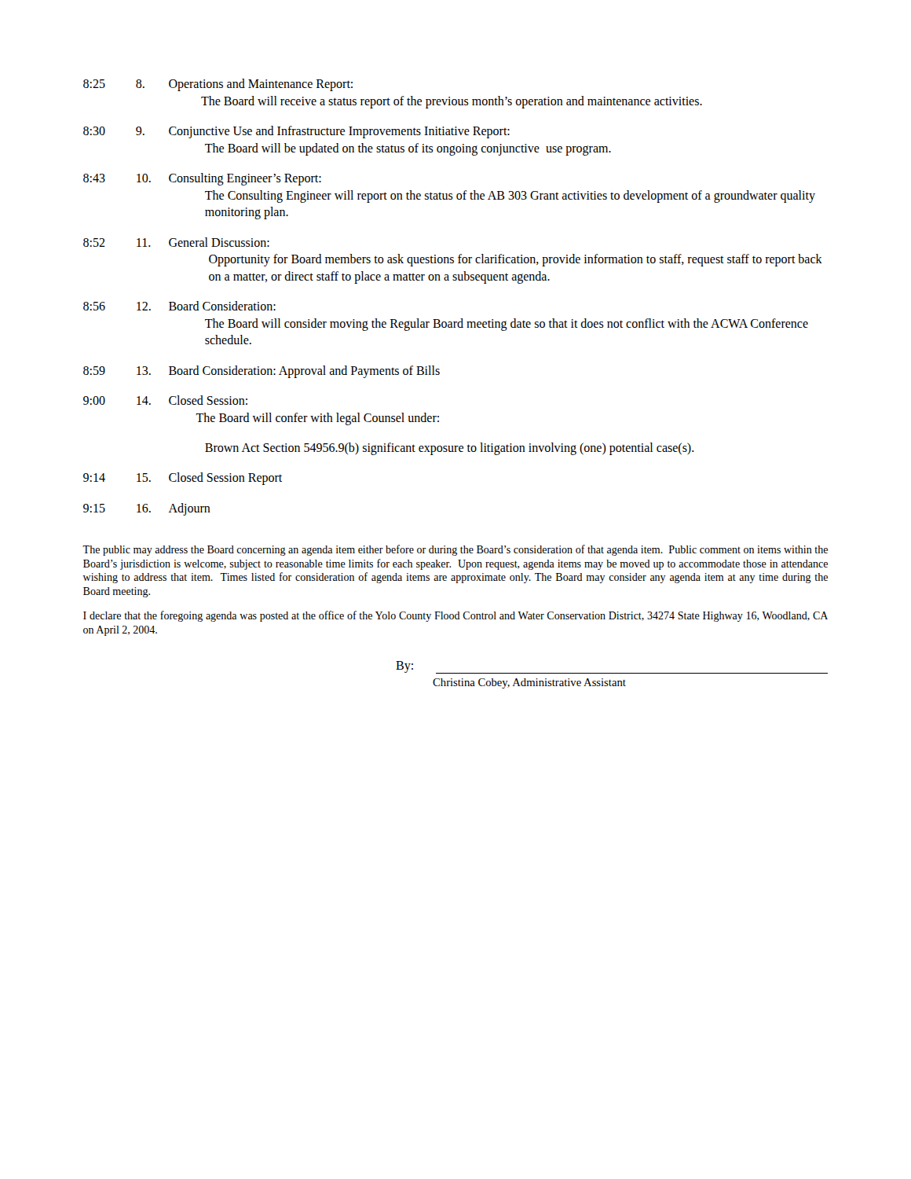| 8:25 | 8. | Operations and Maintenance Report: The Board will receive a status report of the previous month’s operation and maintenance activities. |
| 8:30 | 9. | Conjunctive Use and Infrastructure Improvements Initiative Report: The Board will be updated on the status of its ongoing conjunctive use program. |
| 8:43 | 10. | Consulting Engineer’s Report: The Consulting Engineer will report on the status of the AB 303 Grant activities to development of a groundwater quality monitoring plan. |
| 8:52 | 11. | General Discussion: Opportunity for Board members to ask questions for clarification, provide information to staff, request staff to report back on a matter, or direct staff to place a matter on a subsequent agenda. |
| 8:56 | 12. | Board Consideration: The Board will consider moving the Regular Board meeting date so that it does not conflict with the ACWA Conference schedule. |
| 8:59 | 13. | Board Consideration: Approval and Payments of Bills |
| 9:00 | 14. | Closed Session: The Board will confer with legal Counsel under: Brown Act Section 54956.9(b) significant exposure to litigation involving (one) potential case(s). |
| 9:14 | 15. | Closed Session Report |
| 9:15 | 16. | Adjourn |
The public may address the Board concerning an agenda item either before or during the Board’s consideration of that agenda item. Public comment on items within the Board’s jurisdiction is welcome, subject to reasonable time limits for each speaker. Upon request, agenda items may be moved up to accommodate those in attendance wishing to address that item. Times listed for consideration of agenda items are approximate only. The Board may consider any agenda item at any time during the Board meeting.
I declare that the foregoing agenda was posted at the office of the Yolo County Flood Control and Water Conservation District, 34274 State Highway 16, Woodland, CA on April 2, 2004.
By:
Christina Cobey, Administrative Assistant